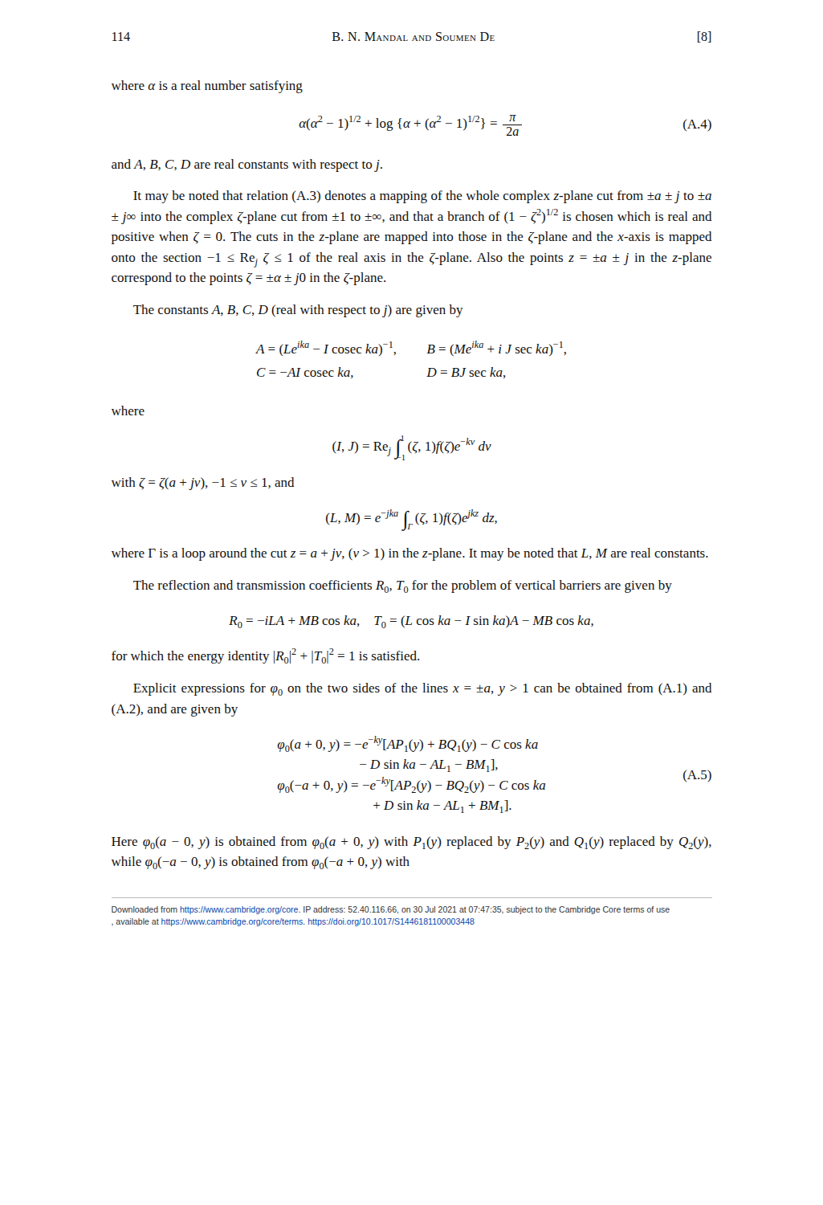114 B. N. Mandal and Soumen De [8]
where α is a real number satisfying
α(α2 − 1)1/2 + log {α + (α2 − 1)1/2} = π 2a (A.4)
and A, B, C, D are real constants with respect to j.
It may be noted that relation (A.3) denotes a mapping of the whole complex z-plane cut from ±a ± j to ±a ± j∞ into the complex ζ-plane cut from ±1 to ±∞, and that a branch of (1 − ζ2)1/2 is chosen which is real and positive when ζ = 0. The cuts in the z-plane are mapped into those in the ζ-plane and the x-axis is mapped onto the section −1 ≤ Rej ζ ≤ 1 of the real axis in the ζ-plane. Also the points z = ±a ± j in the z-plane correspond to the points ζ = ±α ± j0 in the ζ-plane.
The constants A, B, C, D (real with respect to j) are given by
A = (Leika − I cosec ka)−1, B = (Meika + i J sec ka)−1,
C = −AI cosec ka, D = BJ sec ka,
where
(I, J) = Rej ∫1−1 (ζ, 1)f(ζ)e−kv dv
with ζ = ζ(a + jv), −1 ≤ v ≤ 1, and
(L, M) = e−jka ∫Γ (ζ, 1)f(ζ)ejkz dz,
where Γ is a loop around the cut z = a + jv, (v > 1) in the z-plane. It may be noted that L, M are real constants.
The reflection and transmission coefficients R0, T0 for the problem of vertical barriers are given by
R0 = −iLA + MB cos ka, T0 = (L cos ka − I sin ka)A − MB cos ka,
for which the energy identity |R0|2 + |T0|2 = 1 is satisfied.
Explicit expressions for φ0 on the two sides of the lines x = ±a, y > 1 can be obtained from (A.1) and (A.2), and are given by
φ0(a + 0, y) = −e−ky[AP1(y) + BQ1(y) − C cos ka
− D sin ka − AL1 − BM1],
φ0(−a + 0, y) = −e−ky[AP2(y) − BQ2(y) − C cos ka
+ D sin ka − AL1 + BM1]. (A.5)
Here φ0(a − 0, y) is obtained from φ0(a + 0, y) with P1(y) replaced by P2(y) and Q1(y) replaced by Q2(y), while φ0(−a − 0, y) is obtained from φ0(−a + 0, y) with
Downloaded from https://www.cambridge.org/core. IP address: 52.40.116.66, on 30 Jul 2021 at 07:47:35, subject to the Cambridge Core terms of use
, available at https://www.cambridge.org/core/terms. https://doi.org/10.1017/S1446181100003448